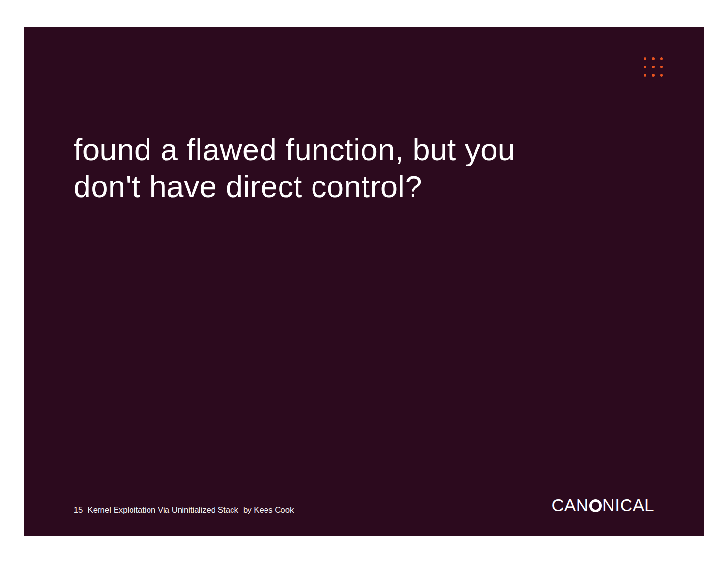found a flawed function, but you don't have direct control?
15 Kernel Exploitation Via Uninitialized Stack by Kees Cook
CAN NICAL